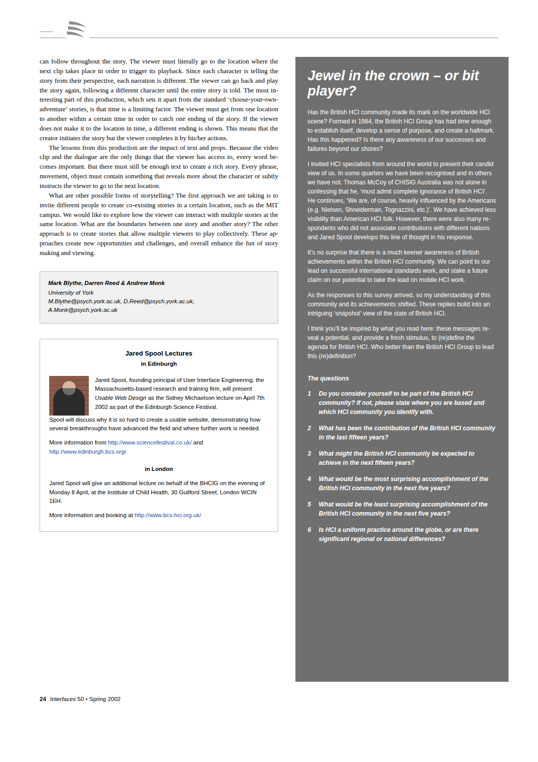can follow throughout the story. The viewer must literally go to the location where the next clip takes place in order to trigger its playback. Since each character is telling the story from their perspective, each narration is different. The viewer can go back and play the story again, following a different character until the entire story is told. The most interesting part of this production, which sets it apart from the standard ‘choose-your-own-adventure’ stories, is that time is a limiting factor. The viewer must get from one location to another within a certain time in order to catch one ending of the story. If the viewer does not make it to the location in time, a different ending is shown. This means that the creator initiates the story but the viewer completes it by his/her actions.
The lessons from this production are the impact of text and props. Because the video clip and the dialogue are the only things that the viewer has access to, every word becomes important. But there must still be enough text to create a rich story. Every phrase, movement, object must contain something that reveals more about the character or subtly instructs the viewer to go to the next location.
What are other possible forms of storytelling? The first approach we are taking is to invite different people to create co-existing stories in a certain location, such as the MIT campus. We would like to explore how the viewer can interact with multiple stories at the same location. What are the boundaries between one story and another story? The other approach is to create stories that allow multiple viewers to play collectively. These approaches create new opportunities and challenges, and overall enhance the fun of story making and viewing.
Mark Blythe, Darren Reed & Andrew Monk
University of York
M.Blythe@psych.york.ac.uk, D.Reed@psych.york.ac.uk,
A.Monk@psych.york.ac.uk
Jared Spool Lectures
in Edinburgh
Jared Spool, founding principal of User Interface Engineering, the Massachusetts-based research and training firm, will present Usable Web Design as the Sidney Michaelson lecture on April 7th 2002 as part of the Edinburgh Science Festival.
Spool will discuss why it is so hard to create a usable website, demonstrating how several breakthroughs have advanced the field and where further work is needed.
More information from http://www.sciencefestival.co.uk/ and http://www.edinburgh.bcs.org/
in London
Jared Spool will give an additional lecture on behalf of the BHCIG on the evening of Monday 8 April, at the Institute of Child Health, 30 Guilford Street, London WCIN 1EH.
More information and booking at http://www.bcs-hci.org.uk/
Jewel in the crown – or bit player?
Has the British HCI community made its mark on the worldwide HCI scene? Formed in 1984, the British HCI Group has had time enough to establish itself, develop a sense of purpose, and create a hallmark. Has this happened? Is there any awareness of our successes and failures beyond our shores?
I invited HCI specialists from around the world to present their candid view of us. In some quarters we have been recognised and in others we have not. Thomas McCoy of CHISIG Australia was not alone in confessing that he, ‘must admit complete ignorance of British HCI’. He continues, ‘We are, of course, heavily influenced by the Americans (e.g. Nielsen, Shneiderman, Tognazzini, etc.)’. We have achieved less visibility than American HCI folk. However, there were also many respondents who did not associate contributions with different nations and Jared Spool develops this line of thought in his response.
It’s no surprise that there is a much keener awareness of British achievements within the British HCI community. We can point to our lead on successful international standards work, and stake a future claim on our potential to take the lead on mobile HCI work.
As the responses to this survey arrived, so my understanding of this community and its achievements shifted. These replies build into an intriguing ‘snapshot’ view of the state of British HCI.
I think you’ll be inspired by what you read here: these messages reveal a potential, and provide a fresh stimulus, to (re)define the agenda for British HCI. Who better than the British HCI Group to lead this (re)definition?
The questions
Do you consider yourself to be part of the British HCI community? If not, please state where you are based and which HCI community you identify with.
What has been the contribution of the British HCI community in the last fifteen years?
What might the British HCI community be expected to achieve in the next fifteen years?
What would be the most surprising accomplishment of the British HCI community in the next five years?
What would be the least surprising accomplishment of the British HCI community in the next five years?
Is HCI a uniform practice around the globe, or are there significant regional or national differences?
24 Interfaces 50 • Spring 2002